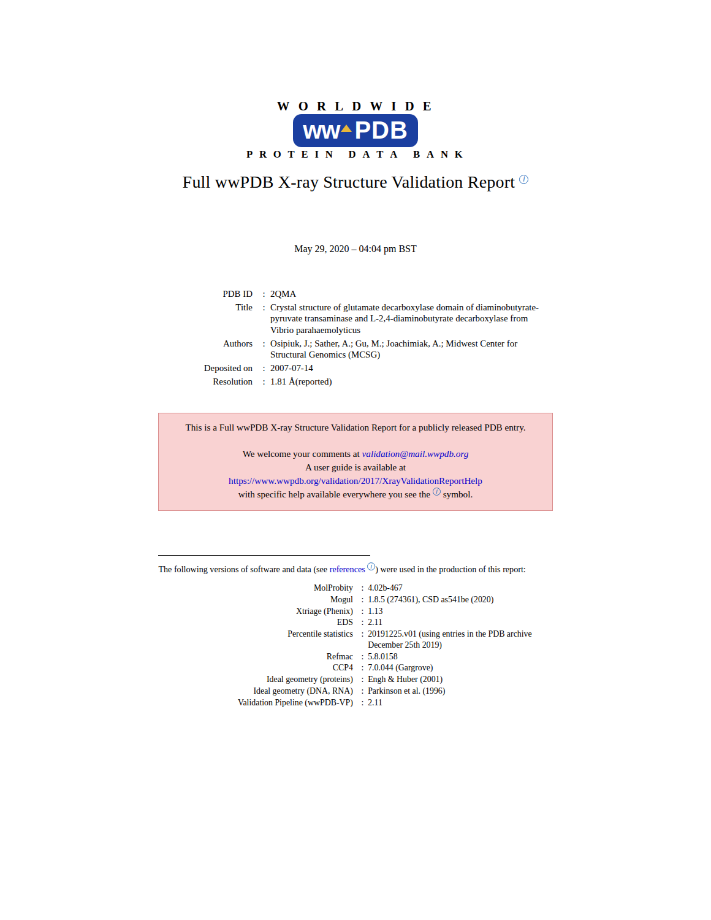W O R L D W I D E
ww PDB
P R O T E I N D A T A B A N K
Full wwPDB X-ray Structure Validation Report i
May 29, 2020 – 04:04 pm BST
| PDB ID | : | 2QMA |
| Title | : | Crystal structure of glutamate decarboxylase domain of diaminobutyrate-py­ruvate transaminase and L-2,4-diaminobutyrate decarboxylase from Vibrio parahaemolyticus |
| Authors | : | Osipiuk, J.; Sather, A.; Gu, M.; Joachimiak, A.; Midwest Center for Structural Genomics (MCSG) |
| Deposited on | : | 2007-07-14 |
| Resolution | : | 1.81 Å(reported) |
This is a Full wwPDB X-ray Structure Validation Report for a publicly released PDB entry.
We welcome your comments at validation@mail.wwpdb.org
A user guide is available at
https://www.wwpdb.org/validation/2017/XrayValidationReportHelp
with specific help available everywhere you see the i symbol.
The following versions of software and data (see references i) were used in the production of this report:
| MolProbity | : | 4.02b-467 |
| Mogul | : | 1.8.5 (274361), CSD as541be (2020) |
| Xtriage (Phenix) | : | 1.13 |
| EDS | : | 2.11 |
| Percentile statistics | : | 20191225.v01 (using entries in the PDB archive December 25th 2019) |
| Refmac | : | 5.8.0158 |
| CCP4 | : | 7.0.044 (Gargrove) |
| Ideal geometry (proteins) | : | Engh & Huber (2001) |
| Ideal geometry (DNA, RNA) | : | Parkinson et al. (1996) |
| Validation Pipeline (wwPDB-VP) | : | 2.11 |